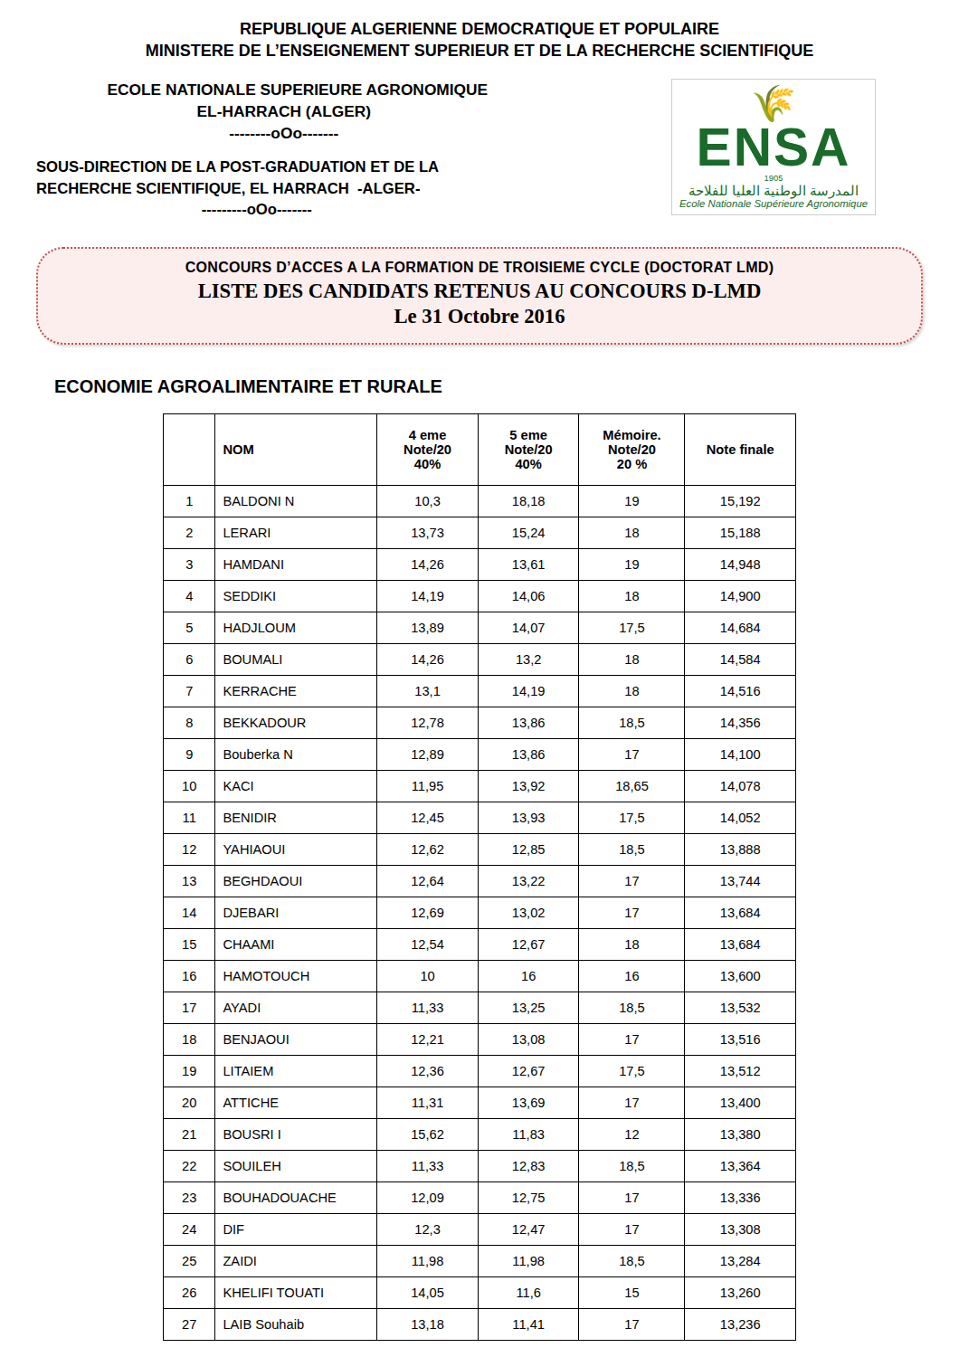REPUBLIQUE ALGERIENNE DEMOCRATIQUE ET POPULAIRE
MINISTERE DE L’ENSEIGNEMENT SUPERIEUR ET DE LA RECHERCHE SCIENTIFIQUE
ECOLE NATIONALE SUPERIEURE AGRONOMIQUE
EL-HARRACH (ALGER)
--------oOo-------
SOUS-DIRECTION DE LA POST-GRADUATION ET DE LA
RECHERCHE SCIENTIFIQUE, EL HARRACH -ALGER-
---------oOo-------
🌾
ENSA
1905
المدرسة الوطنية العليا للفلاحة
Ecole Nationale Supérieure Agronomique
CONCOURS D’ACCES A LA FORMATION DE TROISIEME CYCLE (DOCTORAT LMD)
LISTE DES CANDIDATS RETENUS AU CONCOURS D-LMD
Le 31 Octobre 2016
ECONOMIE AGROALIMENTAIRE ET RURALE
| | NOM | 4 eme Note/20 40% | 5 eme Note/20 40% | Mémoire. Note/20 20 % | Note finale |
| --- | --- | --- | --- | --- | --- |
| 1 | BALDONI N | 10,3 | 18,18 | 19 | 15,192 |
| 2 | LERARI | 13,73 | 15,24 | 18 | 15,188 |
| 3 | HAMDANI | 14,26 | 13,61 | 19 | 14,948 |
| 4 | SEDDIKI | 14,19 | 14,06 | 18 | 14,900 |
| 5 | HADJLOUM | 13,89 | 14,07 | 17,5 | 14,684 |
| 6 | BOUMALI | 14,26 | 13,2 | 18 | 14,584 |
| 7 | KERRACHE | 13,1 | 14,19 | 18 | 14,516 |
| 8 | BEKKADOUR | 12,78 | 13,86 | 18,5 | 14,356 |
| 9 | Bouberka N | 12,89 | 13,86 | 17 | 14,100 |
| 10 | KACI | 11,95 | 13,92 | 18,65 | 14,078 |
| 11 | BENIDIR | 12,45 | 13,93 | 17,5 | 14,052 |
| 12 | YAHIAOUI | 12,62 | 12,85 | 18,5 | 13,888 |
| 13 | BEGHDAOUI | 12,64 | 13,22 | 17 | 13,744 |
| 14 | DJEBARI | 12,69 | 13,02 | 17 | 13,684 |
| 15 | CHAAMI | 12,54 | 12,67 | 18 | 13,684 |
| 16 | HAMOTOUCH | 10 | 16 | 16 | 13,600 |
| 17 | AYADI | 11,33 | 13,25 | 18,5 | 13,532 |
| 18 | BENJAOUI | 12,21 | 13,08 | 17 | 13,516 |
| 19 | LITAIEM | 12,36 | 12,67 | 17,5 | 13,512 |
| 20 | ATTICHE | 11,31 | 13,69 | 17 | 13,400 |
| 21 | BOUSRI I | 15,62 | 11,83 | 12 | 13,380 |
| 22 | SOUILEH | 11,33 | 12,83 | 18,5 | 13,364 |
| 23 | BOUHADOUACHE | 12,09 | 12,75 | 17 | 13,336 |
| 24 | DIF | 12,3 | 12,47 | 17 | 13,308 |
| 25 | ZAIDI | 11,98 | 11,98 | 18,5 | 13,284 |
| 26 | KHELIFI TOUATI | 14,05 | 11,6 | 15 | 13,260 |
| 27 | LAIB Souhaib | 13,18 | 11,41 | 17 | 13,236 |